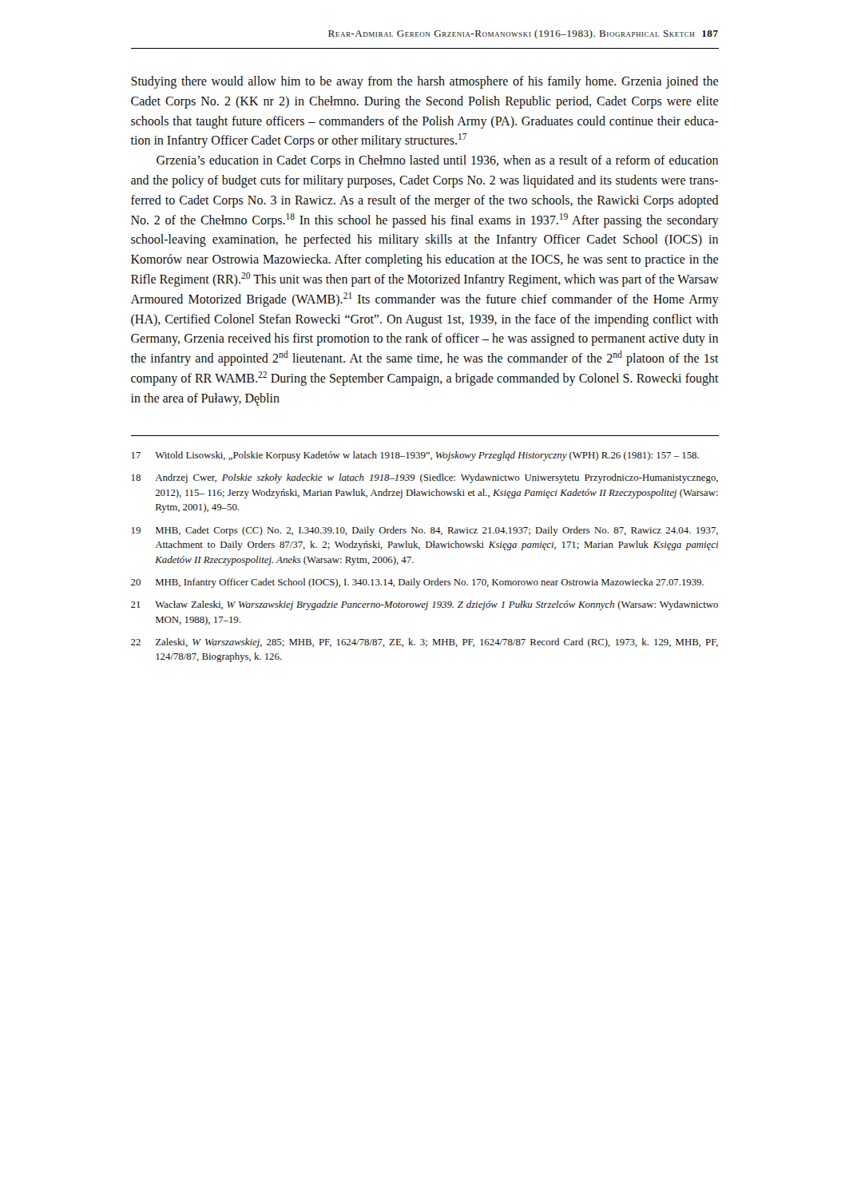Rear-Admiral Gereon Grzenia-Romanowski (1916–1983). Biographical Sketch187
Studying there would allow him to be away from the harsh atmosphere of his family home. Grzenia joined the Cadet Corps No. 2 (KK nr 2) in Chełmno. During the Second Polish Republic period, Cadet Corps were elite schools that taught future officers – commanders of the Polish Army (PA). Graduates could continue their education in Infantry Officer Cadet Corps or other military structures.17
Grzenia’s education in Cadet Corps in Chełmno lasted until 1936, when as a result of a reform of education and the policy of budget cuts for military purposes, Cadet Corps No. 2 was liquidated and its students were transferred to Cadet Corps No. 3 in Rawicz. As a result of the merger of the two schools, the Rawicki Corps adopted No. 2 of the Chełmno Corps.18 In this school he passed his final exams in 1937.19 After passing the secondary school-leaving examination, he perfected his military skills at the Infantry Officer Cadet School (IOCS) in Komorów near Ostrowia Mazowiecka. After completing his education at the IOCS, he was sent to practice in the Rifle Regiment (RR).20 This unit was then part of the Motorized Infantry Regiment, which was part of the Warsaw Armoured Motorized Brigade (WAMB).21 Its commander was the future chief commander of the Home Army (HA), Certified Colonel Stefan Rowecki “Grot”. On August 1st, 1939, in the face of the impending conflict with Germany, Grzenia received his first promotion to the rank of officer – he was assigned to permanent active duty in the infantry and appointed 2nd lieutenant. At the same time, he was the commander of the 2nd platoon of the 1st company of RR WAMB.22 During the September Campaign, a brigade commanded by Colonel S. Rowecki fought in the area of Puławy, Dęblin
Witold Lisowski, „Polskie Korpusy Kadetów w latach 1918–1939”, Wojskowy Przegląd Historyczny (WPH) R.26 (1981): 157 – 158.
Andrzej Cwer, Polskie szkoły kadeckie w latach 1918–1939 (Siedlce: Wydawnictwo Uniwersytetu Przyrodniczo-Humanistycznego, 2012), 115– 116; Jerzy Wodzyński, Marian Pawluk, Andrzej Dławichowski et al., Księga Pamięci Kadetów II Rzeczypospolitej (Warsaw: Rytm, 2001), 49–50.
MHB, Cadet Corps (CC) No. 2, I.340.39.10, Daily Orders No. 84, Rawicz 21.04.1937; Daily Orders No. 87, Rawicz 24.04. 1937, Attachment to Daily Orders 87/37, k. 2; Wodzyński, Pawluk, Dławichowski Księga pamięci, 171; Marian Pawluk Księga pamięci Kadetów II Rzeczypospolitej. Aneks (Warsaw: Rytm, 2006), 47.
MHB, Infantry Officer Cadet School (IOCS), I. 340.13.14, Daily Orders No. 170, Komorowo near Ostrowia Mazowiecka 27.07.1939.
Wacław Zaleski, W Warszawskiej Brygadzie Pancerno-Motorowej 1939. Z dziejów 1 Pułku Strzelców Konnych (Warsaw: Wydawnictwo MON, 1988), 17–19.
Zaleski, W Warszawskiej, 285; MHB, PF, 1624/78/87, ZE, k. 3; MHB, PF, 1624/78/87 Record Card (RC), 1973, k. 129, MHB, PF, 124/78/87, Biographys, k. 126.